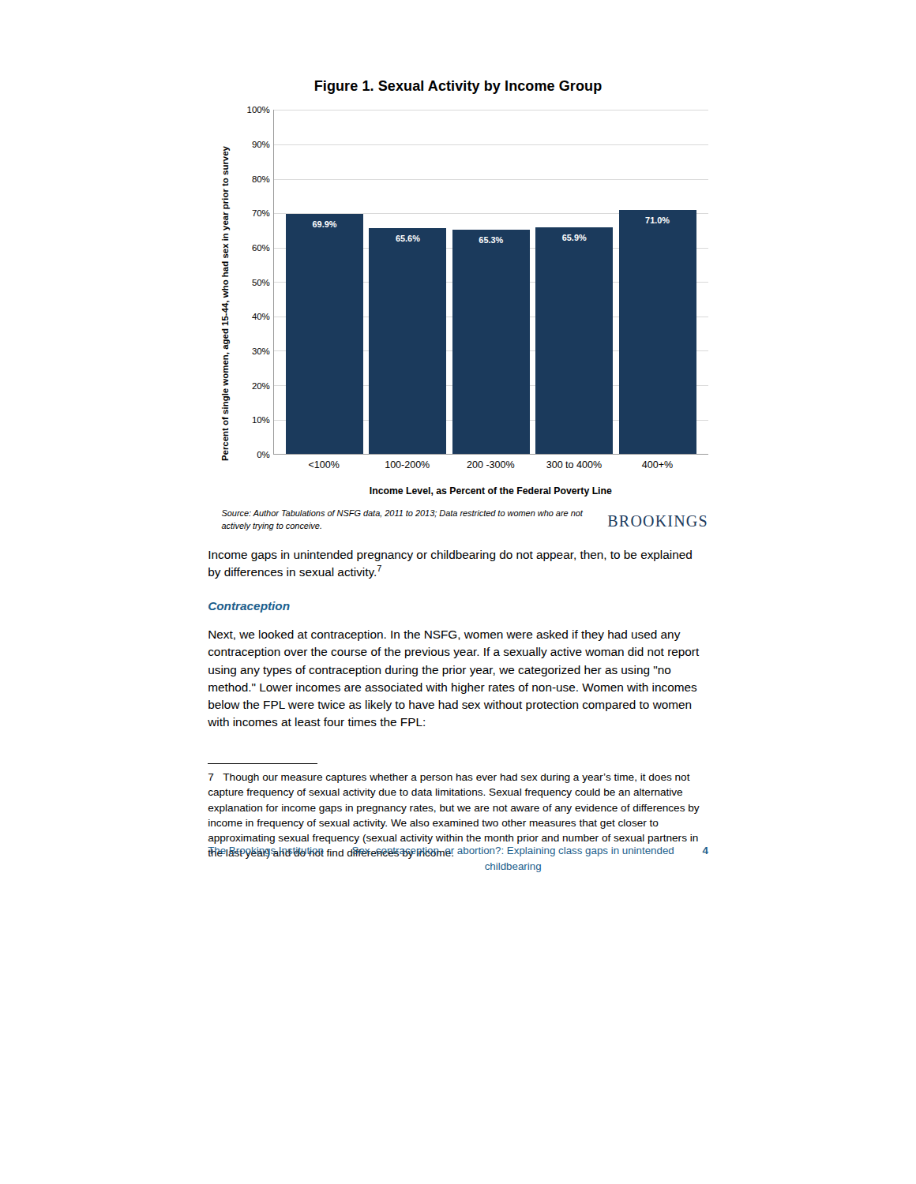Figure 1. Sexual Activity by Income Group
Percent of single women, aged 15-44, who had sex in year prior to survey
100% 90% 80% 70% 60% 50% 40% 30% 20% 10% 0%
69.9%
65.6%
65.3%
65.9%
71.0%
<100%
100-200%
200 -300%
300 to 400%
400+%
Income Level, as Percent of the Federal Poverty Line
Source: Author Tabulations of NSFG data, 2011 to 2013; Data restricted to women who are not actively trying to conceive.
BROOKINGS
Income gaps in unintended pregnancy or childbearing do not appear, then, to be explained by differences in sexual activity.7
Contraception
Next, we looked at contraception. In the NSFG, women were asked if they had used any contraception over the course of the previous year. If a sexually active woman did not report using any types of contraception during the prior year, we categorized her as using "no method." Lower incomes are associated with higher rates of non-use. Women with incomes below the FPL were twice as likely to have had sex without protection compared to women with incomes at least four times the FPL:
7 Though our measure captures whether a person has ever had sex during a year’s time, it does not capture frequency of sexual activity due to data limitations. Sexual frequency could be an alternative explanation for income gaps in pregnancy rates, but we are not aware of any evidence of differences by income in frequency of sexual activity. We also examined two other measures that get closer to approximating sexual frequency (sexual activity within the month prior and number of sexual partners in the last year) and do not find differences by income.
The Brookings Institution
Sex, contraception, or abortion?: Explaining class gaps in unintended childbearing
4